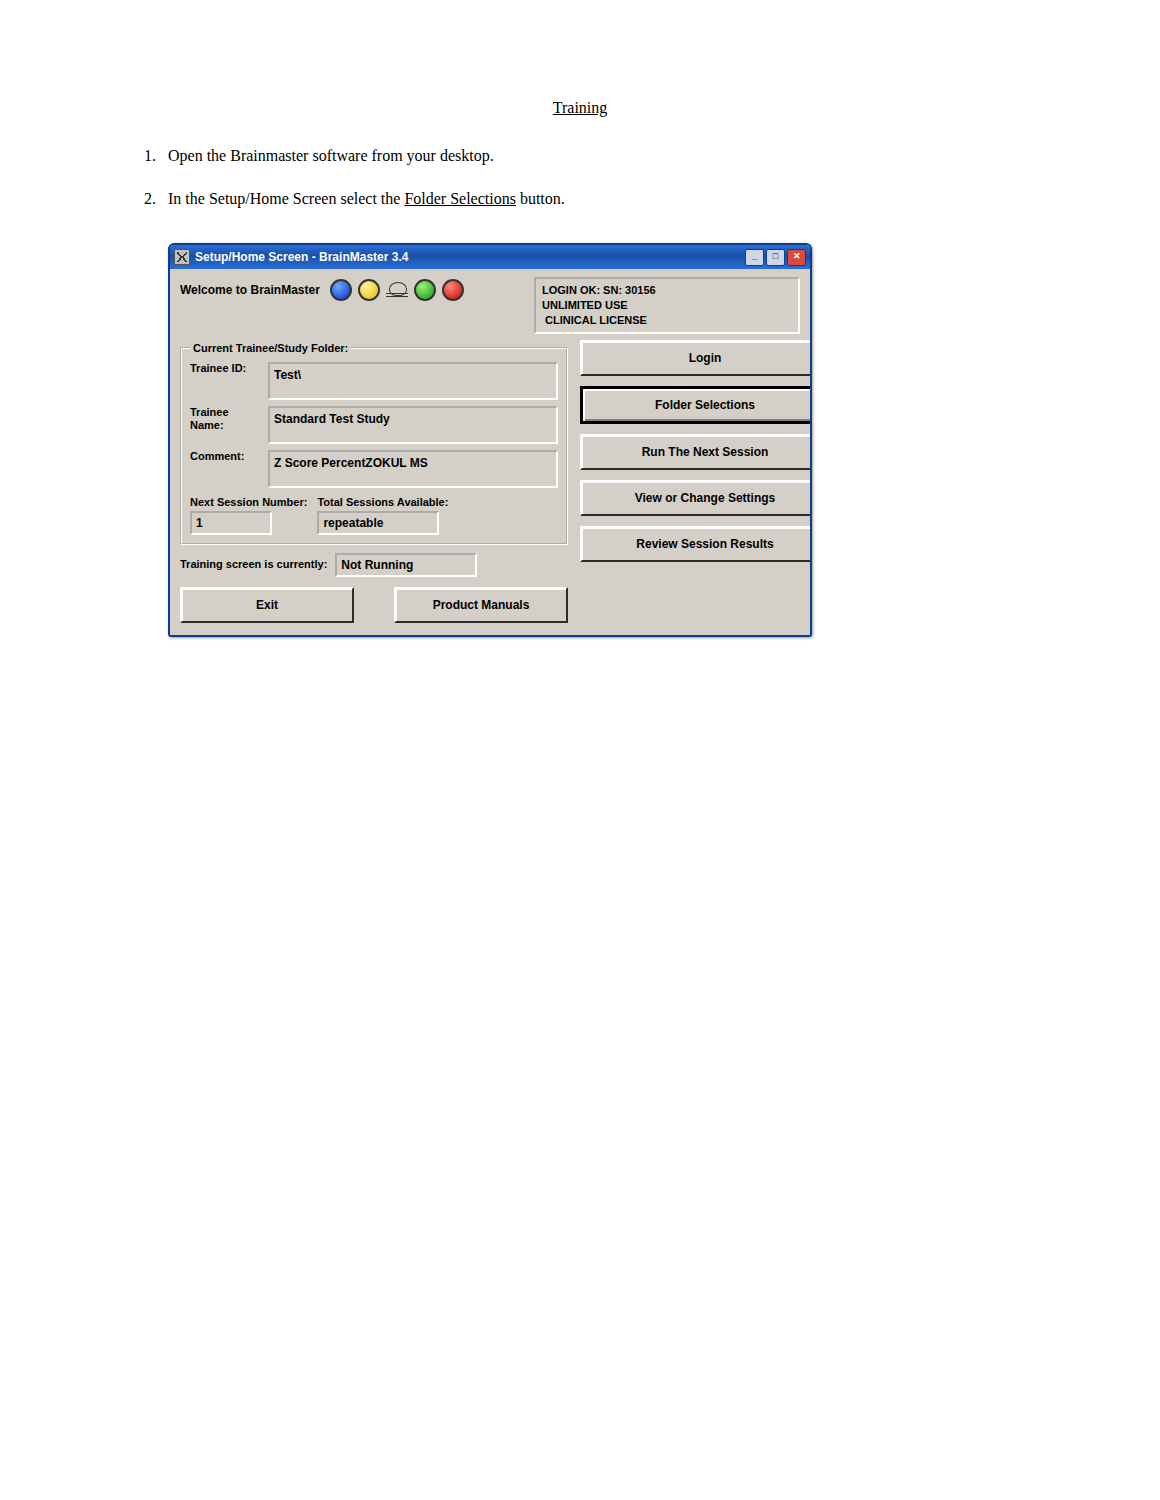Training
Open the Brainmaster software from your desktop.
In the Setup/Home Screen select the Folder Selections button.
Setup/Home Screen - BrainMaster 3.4 _ □ ✕
Welcome to BrainMaster
LOGIN OK: SN: 30156
UNLIMITED USE
CLINICAL LICENSE
Current Trainee/Study Folder:
Trainee ID:
Test\
Trainee
Name:
Standard Test Study
Comment:
Z Score PercentZOKUL MS
Next Session Number:
1
Total Sessions Available:
repeatable
Training screen is currently: Not Running
Exit
Product Manuals
Login
Folder Selections
Run The Next Session
View or Change Settings
Review Session Results